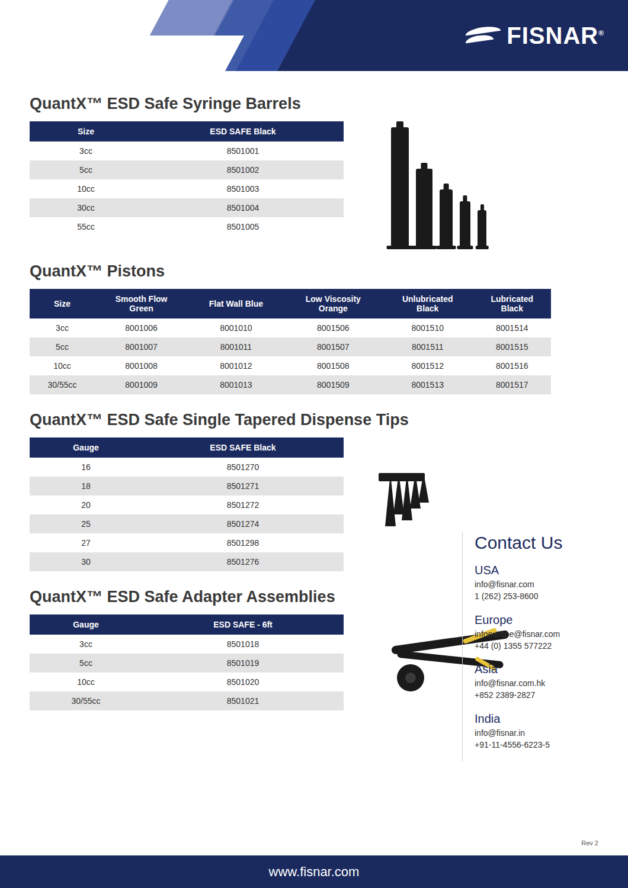FISNAR®
QuantX™ ESD Safe Syringe Barrels
| Size | ESD SAFE Black |
| --- | --- |
| 3cc | 8501001 |
| 5cc | 8501002 |
| 10cc | 8501003 |
| 30cc | 8501004 |
| 55cc | 8501005 |
QuantX™ Pistons
| Size | Smooth Flow Green | Flat Wall Blue | Low Viscosity Orange | Unlubricated Black | Lubricated Black |
| --- | --- | --- | --- | --- | --- |
| 3cc | 8001006 | 8001010 | 8001506 | 8001510 | 8001514 |
| 5cc | 8001007 | 8001011 | 8001507 | 8001511 | 8001515 |
| 10cc | 8001008 | 8001012 | 8001508 | 8001512 | 8001516 |
| 30/55cc | 8001009 | 8001013 | 8001509 | 8001513 | 8001517 |
QuantX™ ESD Safe Single Tapered Dispense Tips
| Gauge | ESD SAFE Black |
| --- | --- |
| 16 | 8501270 |
| 18 | 8501271 |
| 20 | 8501272 |
| 25 | 8501274 |
| 27 | 8501298 |
| 30 | 8501276 |
QuantX™ ESD Safe Adapter Assemblies
| Gauge | ESD SAFE - 6ft |
| --- | --- |
| 3cc | 8501018 |
| 5cc | 8501019 |
| 10cc | 8501020 |
| 30/55cc | 8501021 |
Contact Us
USA
info@fisnar.com
1 (262) 253-8600
Europe
infoeurope@fisnar.com
+44 (0) 1355 577222
Asia
info@fisnar.com.hk
+852 2389-2827
India
info@fisnar.in
+91-11-4556-6223-5
Rev 2
www.fisnar.com